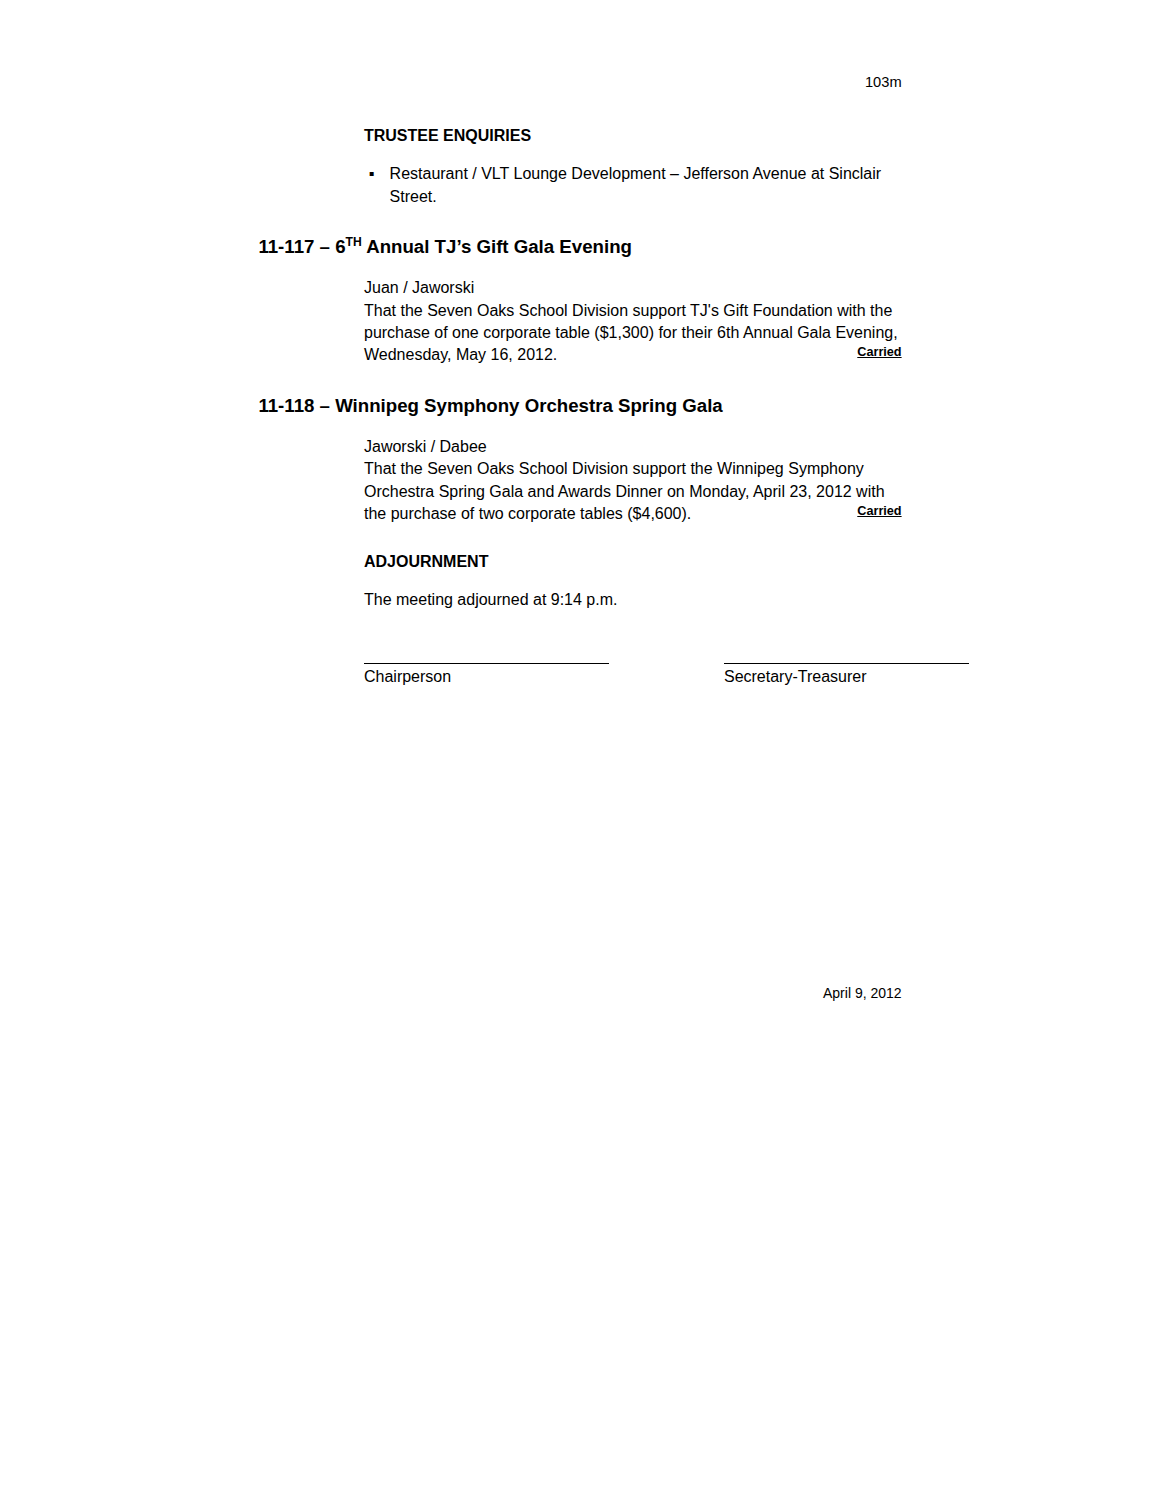103m
TRUSTEE ENQUIRIES
Restaurant / VLT Lounge Development – Jefferson Avenue at Sinclair Street.
11-117 – 6TH Annual TJ’s Gift Gala Evening
Juan / Jaworski
That the Seven Oaks School Division support TJ's Gift Foundation with the purchase of one corporate table ($1,300) for their 6th Annual Gala Evening, Wednesday, May 16, 2012. Carried
11-118 – Winnipeg Symphony Orchestra Spring Gala
Jaworski / Dabee
That the Seven Oaks School Division support the Winnipeg Symphony Orchestra Spring Gala and Awards Dinner on Monday, April 23, 2012 with the purchase of two corporate tables ($4,600). Carried
ADJOURNMENT
The meeting adjourned at 9:14 p.m.
Chairperson
Secretary-Treasurer
April 9, 2012